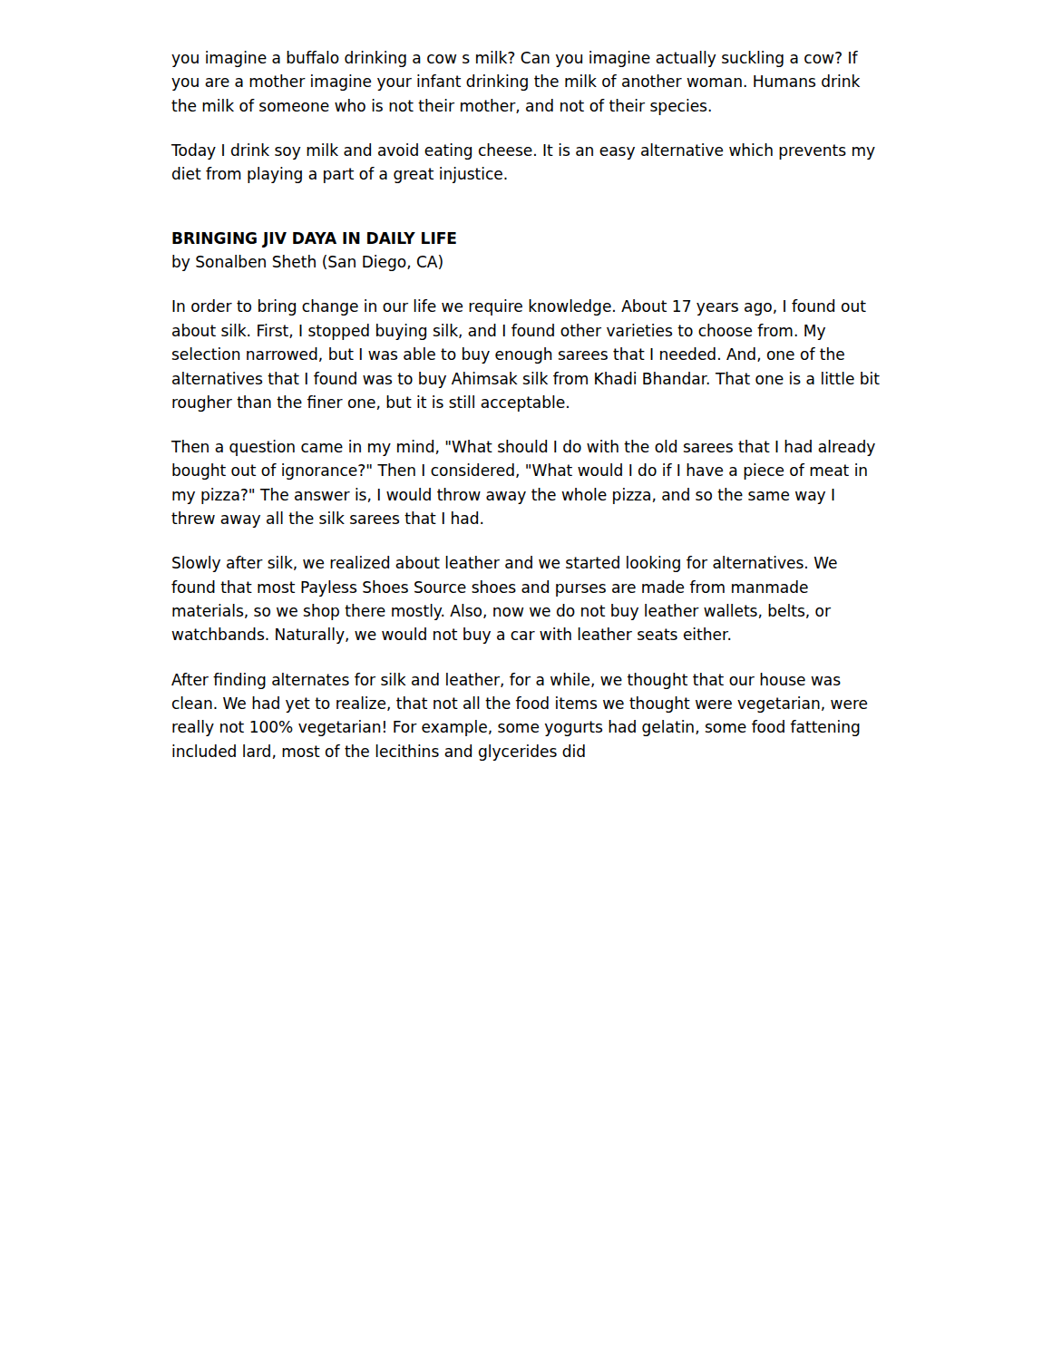you imagine a buffalo drinking a cow s milk? Can you imagine actually suckling a cow? If you are a mother imagine your infant drinking the milk of another woman. Humans drink the milk of someone who is not their mother, and not of their species.
Today I drink soy milk and avoid eating cheese. It is an easy alternative which prevents my diet from playing a part of a great injustice.
Bringing Jiv Daya in Daily Life
by Sonalben Sheth (San Diego, CA)
In order to bring change in our life we require knowledge. About 17 years ago, I found out about silk. First, I stopped buying silk, and I found other varieties to choose from. My selection narrowed, but I was able to buy enough sarees that I needed. And, one of the alternatives that I found was to buy Ahimsak silk from Khadi Bhandar. That one is a little bit rougher than the finer one, but it is still acceptable.
Then a question came in my mind, "What should I do with the old sarees that I had already bought out of ignorance?" Then I considered, "What would I do if I have a piece of meat in my pizza?" The answer is, I would throw away the whole pizza, and so the same way I threw away all the silk sarees that I had.
Slowly after silk, we realized about leather and we started looking for alternatives. We found that most Payless Shoes Source shoes and purses are made from manmade materials, so we shop there mostly. Also, now we do not buy leather wallets, belts, or watchbands. Naturally, we would not buy a car with leather seats either.
After finding alternates for silk and leather, for a while, we thought that our house was clean. We had yet to realize, that not all the food items we thought were vegetarian, were really not 100% vegetarian! For example, some yogurts had gelatin, some food fattening included lard, most of the lecithins and glycerides did